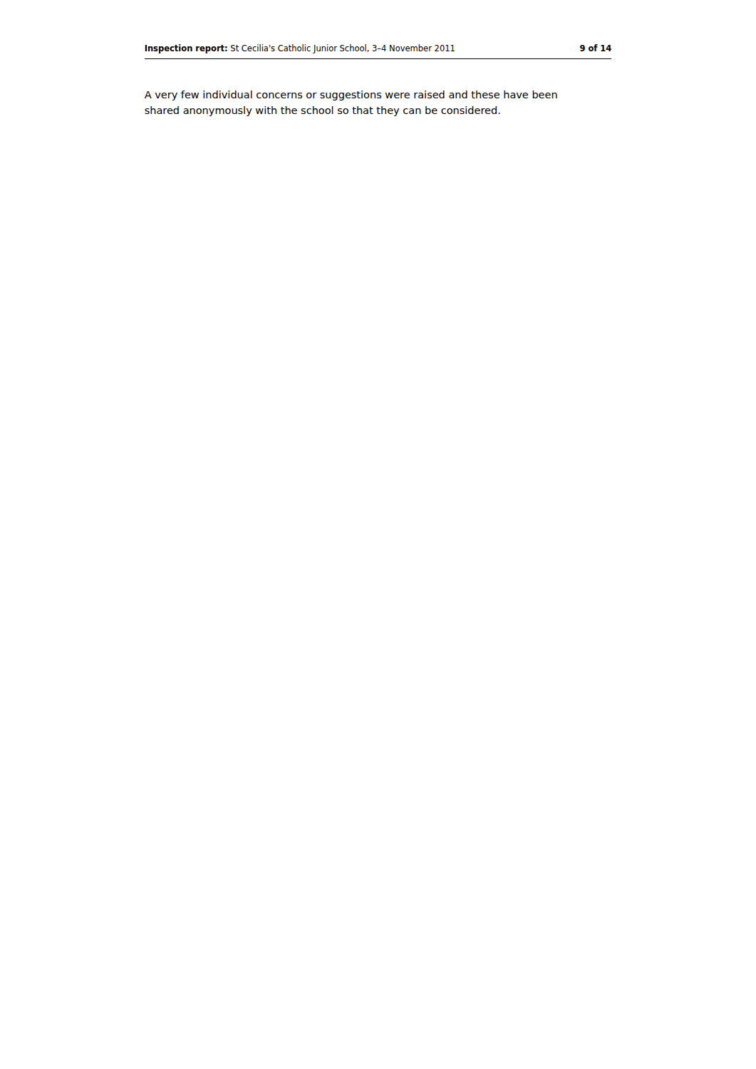Inspection report: St Cecilia's Catholic Junior School, 3–4 November 2011
9 of 14
A very few individual concerns or suggestions were raised and these have been shared anonymously with the school so that they can be considered.